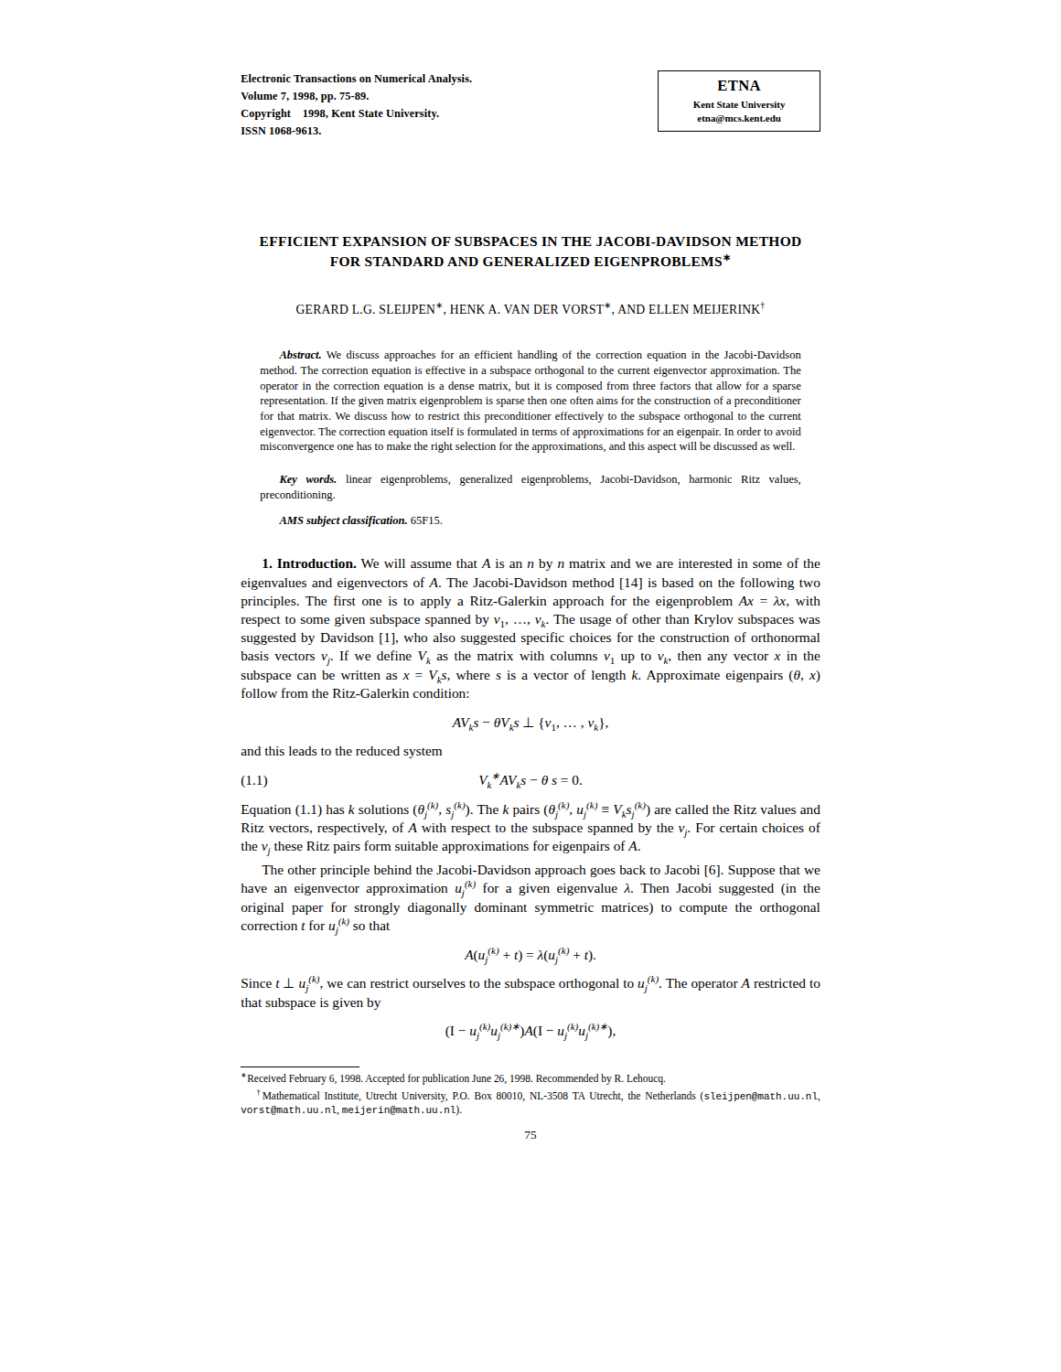Electronic Transactions on Numerical Analysis.
Volume 7, 1998, pp. 75-89.
Copyright 1998, Kent State University.
ISSN 1068-9613.
ETNA
Kent State University
etna@mcs.kent.edu
Efficient Expansion of Subspaces in the Jacobi-Davidson Method
for Standard and Generalized Eigenproblems∗
Gerard L.G. Sleijpen∗, Henk A. van der Vorst∗, and Ellen Meijerink†
Abstract. We discuss approaches for an efficient handling of the correction equation in the Jacobi-Davidson method. The correction equation is effective in a subspace orthogonal to the current eigenvector approximation. The operator in the correction equation is a dense matrix, but it is composed from three factors that allow for a sparse representation. If the given matrix eigenproblem is sparse then one often aims for the construction of a preconditioner for that matrix. We discuss how to restrict this preconditioner effectively to the subspace orthogonal to the current eigenvector. The correction equation itself is formulated in terms of approximations for an eigenpair. In order to avoid misconvergence one has to make the right selection for the approximations, and this aspect will be discussed as well.
Key words. linear eigenproblems, generalized eigenproblems, Jacobi-Davidson, harmonic Ritz values, preconditioning.
AMS subject classification. 65F15.
1. Introduction. We will assume that A is an n by n matrix and we are interested in some of the eigenvalues and eigenvectors of A. The Jacobi-Davidson method [14] is based on the following two principles. The first one is to apply a Ritz-Galerkin approach for the eigenproblem Ax = λx, with respect to some given subspace spanned by v1, …, vk. The usage of other than Krylov subspaces was suggested by Davidson [1], who also suggested specific choices for the construction of orthonormal basis vectors vj. If we define Vk as the matrix with columns v1 up to vk, then any vector x in the subspace can be written as x = Vks, where s is a vector of length k. Approximate eigenpairs (θ, x) follow from the Ritz-Galerkin condition:
AVks − θVks ⊥ {v1, … , vk},
and this leads to the reduced system
(1.1) Vk∗AVks − θ s = 0.
Equation (1.1) has k solutions (θj(k), sj(k)). The k pairs (θj(k), uj(k) ≡ Vksj(k)) are called the Ritz values and Ritz vectors, respectively, of A with respect to the subspace spanned by the vj. For certain choices of the vj these Ritz pairs form suitable approximations for eigenpairs of A.
The other principle behind the Jacobi-Davidson approach goes back to Jacobi [6]. Suppose that we have an eigenvector approximation uj(k) for a given eigenvalue λ. Then Jacobi suggested (in the original paper for strongly diagonally dominant symmetric matrices) to compute the orthogonal correction t for uj(k) so that
A(uj(k) + t) = λ(uj(k) + t).
Since t ⊥ uj(k), we can restrict ourselves to the subspace orthogonal to uj(k). The operator A restricted to that subspace is given by
(I − uj(k)uj(k)∗)A(I − uj(k)uj(k)∗),
∗Received February 6, 1998. Accepted for publication June 26, 1998. Recommended by R. Lehoucq.
†Mathematical Institute, Utrecht University, P.O. Box 80010, NL-3508 TA Utrecht, the Netherlands (sleijpen@math.uu.nl, vorst@math.uu.nl, meijerin@math.uu.nl).
75